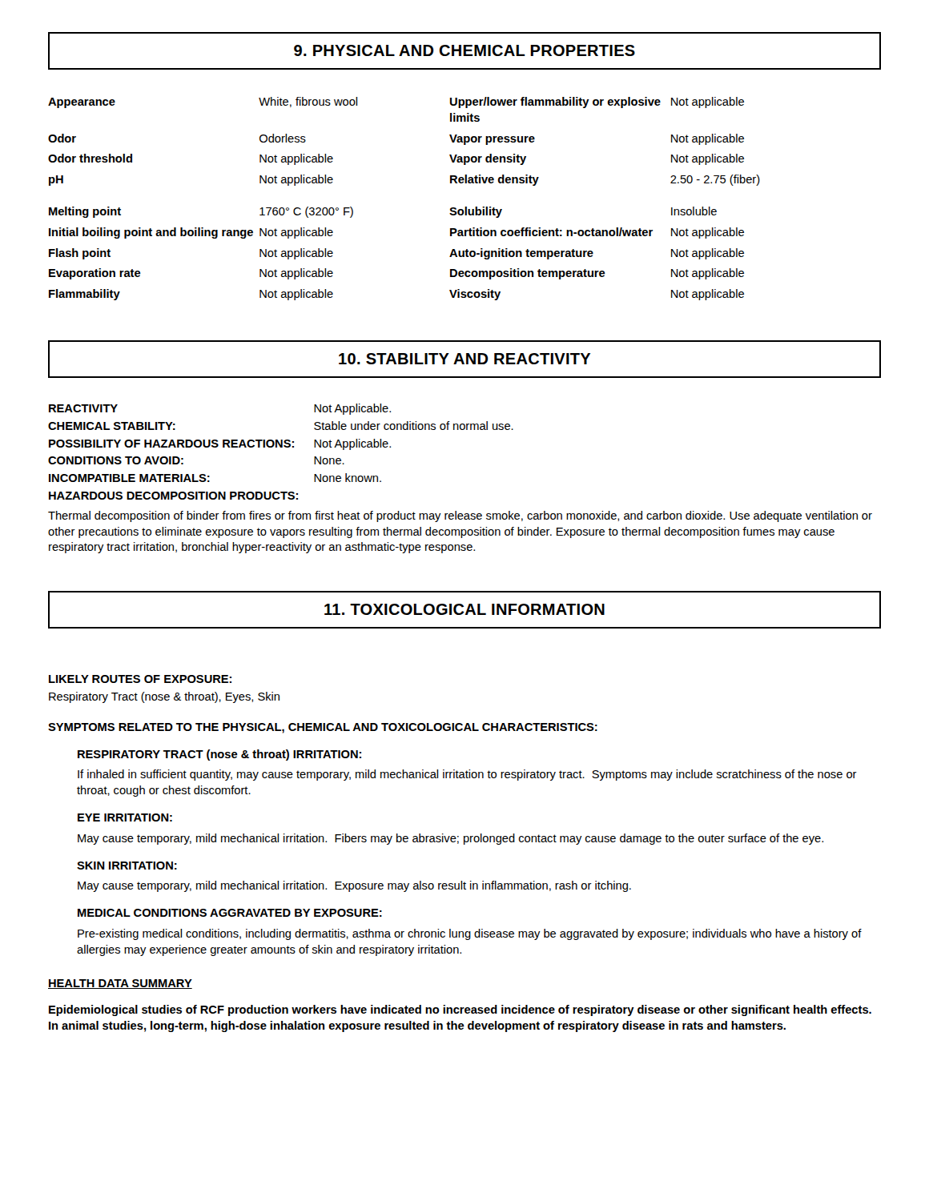9. PHYSICAL AND CHEMICAL PROPERTIES
| Appearance | White, fibrous wool | Upper/lower flammability or explosive limits | Not applicable |
| Odor | Odorless | Vapor pressure | Not applicable |
| Odor threshold | Not applicable | Vapor density | Not applicable |
| pH | Not applicable | Relative density | 2.50 - 2.75 (fiber) |
| Melting point | 1760° C (3200° F) | Solubility | Insoluble |
| Initial boiling point and boiling range | Not applicable | Partition coefficient: n-octanol/water | Not applicable |
| Flash point | Not applicable | Auto-ignition temperature | Not applicable |
| Evaporation rate | Not applicable | Decomposition temperature | Not applicable |
| Flammability | Not applicable | Viscosity | Not applicable |
10. STABILITY AND REACTIVITY
| REACTIVITY | Not Applicable. |
| CHEMICAL STABILITY: | Stable under conditions of normal use. |
| POSSIBILITY OF HAZARDOUS REACTIONS: | Not Applicable. |
| CONDITIONS TO AVOID: | None. |
| INCOMPATIBLE MATERIALS: | None known. |
| HAZARDOUS DECOMPOSITION PRODUCTS: | |
Thermal decomposition of binder from fires or from first heat of product may release smoke, carbon monoxide, and carbon dioxide. Use adequate ventilation or other precautions to eliminate exposure to vapors resulting from thermal decomposition of binder. Exposure to thermal decomposition fumes may cause respiratory tract irritation, bronchial hyper-reactivity or an asthmatic-type response.
11. TOXICOLOGICAL INFORMATION
LIKELY ROUTES OF EXPOSURE:
Respiratory Tract (nose & throat), Eyes, Skin
SYMPTOMS RELATED TO THE PHYSICAL, CHEMICAL AND TOXICOLOGICAL CHARACTERISTICS:
RESPIRATORY TRACT (nose & throat) IRRITATION:
If inhaled in sufficient quantity, may cause temporary, mild mechanical irritation to respiratory tract. Symptoms may include scratchiness of the nose or throat, cough or chest discomfort.
EYE IRRITATION:
May cause temporary, mild mechanical irritation. Fibers may be abrasive; prolonged contact may cause damage to the outer surface of the eye.
SKIN IRRITATION:
May cause temporary, mild mechanical irritation. Exposure may also result in inflammation, rash or itching.
MEDICAL CONDITIONS AGGRAVATED BY EXPOSURE:
Pre-existing medical conditions, including dermatitis, asthma or chronic lung disease may be aggravated by exposure; individuals who have a history of allergies may experience greater amounts of skin and respiratory irritation.
HEALTH DATA SUMMARY
Epidemiological studies of RCF production workers have indicated no increased incidence of respiratory disease or other significant health effects. In animal studies, long-term, high-dose inhalation exposure resulted in the development of respiratory disease in rats and hamsters.